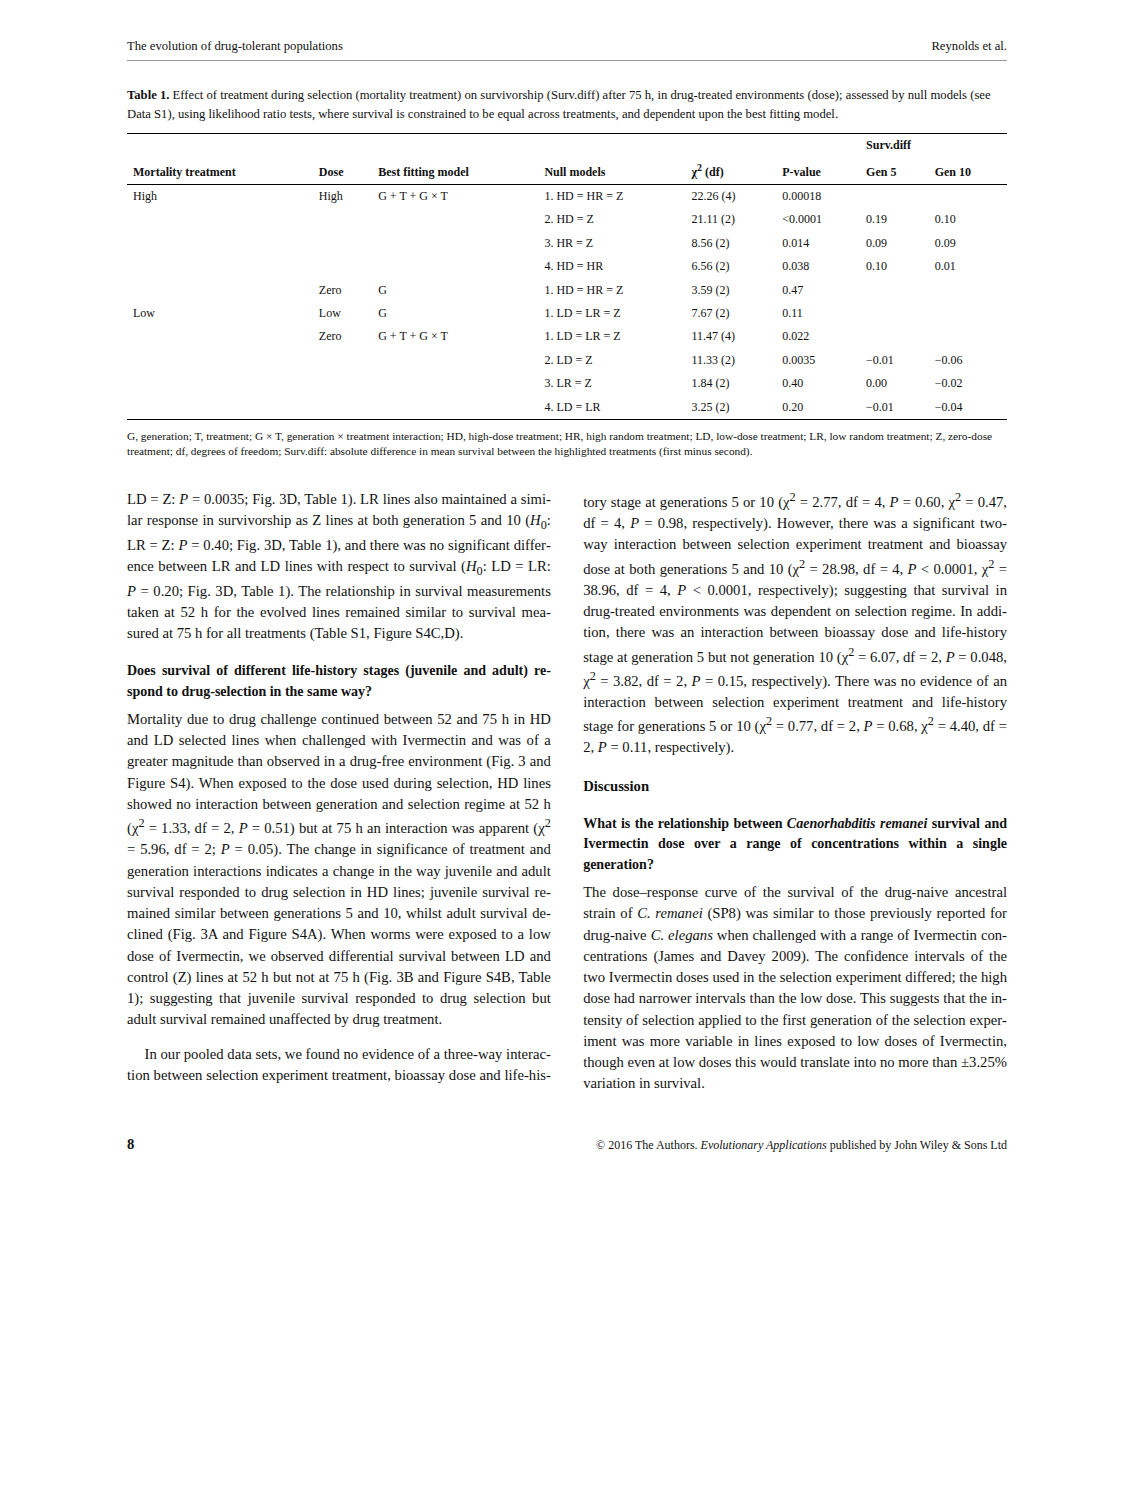The evolution of drug-tolerant populations Reynolds et al.
Table 1. Effect of treatment during selection (mortality treatment) on survivorship (Surv.diff) after 75 h, in drug-treated environments (dose); assessed by null models (see Data S1), using likelihood ratio tests, where survival is constrained to be equal across treatments, and dependent upon the best fitting model.
| | | Surv.diff |
| --- | --- | --- |
| Mortality treatment | Dose | Best fitting model | Null models | χ 2 (df) | P-value | Gen 5 | Gen 10 |
| High | High | G + T + G × T | 1. HD = HR = Z | 22.26 (4) | 0.00018 | | |
| | | | 2. HD = Z | 21.11 (2) | <0.0001 | 0.19 | 0.10 |
| | | | 3. HR = Z | 8.56 (2) | 0.014 | 0.09 | 0.09 |
| | | | 4. HD = HR | 6.56 (2) | 0.038 | 0.10 | 0.01 |
| | Zero | G | 1. HD = HR = Z | 3.59 (2) | 0.47 | | |
| Low | Low | G | 1. LD = LR = Z | 7.67 (2) | 0.11 | | |
| | Zero | G + T + G × T | 1. LD = LR = Z | 11.47 (4) | 0.022 | | |
| | | | 2. LD = Z | 11.33 (2) | 0.0035 | −0.01 | −0.06 |
| | | | 3. LR = Z | 1.84 (2) | 0.40 | 0.00 | −0.02 |
| | | | 4. LD = LR | 3.25 (2) | 0.20 | −0.01 | −0.04 |
G, generation; T, treatment; G × T, generation × treatment interaction; HD, high-dose treatment; HR, high random treatment; LD, low-dose treatment; LR, low random treatment; Z, zero-dose treatment; df, degrees of freedom; Surv.diff: absolute difference in mean survival between the highlighted treatments (first minus second).
LD = Z: P = 0.0035; Fig. 3D, Table 1). LR lines also maintained a similar response in survivorship as Z lines at both generation 5 and 10 (H0: LR = Z: P = 0.40; Fig. 3D, Table 1), and there was no significant difference between LR and LD lines with respect to survival (H0: LD = LR: P = 0.20; Fig. 3D, Table 1). The relationship in survival measurements taken at 52 h for the evolved lines remained similar to survival measured at 75 h for all treatments (Table S1, Figure S4C,D).
Does survival of different life-history stages (juvenile and adult) respond to drug-selection in the same way?
Mortality due to drug challenge continued between 52 and 75 h in HD and LD selected lines when challenged with Ivermectin and was of a greater magnitude than observed in a drug-free environment (Fig. 3 and Figure S4). When exposed to the dose used during selection, HD lines showed no interaction between generation and selection regime at 52 h (χ2 = 1.33, df = 2, P = 0.51) but at 75 h an interaction was apparent (χ2 = 5.96, df = 2; P = 0.05). The change in significance of treatment and generation interactions indicates a change in the way juvenile and adult survival responded to drug selection in HD lines; juvenile survival remained similar between generations 5 and 10, whilst adult survival declined (Fig. 3A and Figure S4A). When worms were exposed to a low dose of Ivermectin, we observed differential survival between LD and control (Z) lines at 52 h but not at 75 h (Fig. 3B and Figure S4B, Table 1); suggesting that juvenile survival responded to drug selection but adult survival remained unaffected by drug treatment.
In our pooled data sets, we found no evidence of a three-way interaction between selection experiment treatment, bioassay dose and life-history stage at generations 5 or 10 (χ2 = 2.77, df = 4, P = 0.60, χ2 = 0.47, df = 4, P = 0.98, respectively). However, there was a significant two-way interaction between selection experiment treatment and bioassay dose at both generations 5 and 10 (χ2 = 28.98, df = 4, P < 0.0001, χ2 = 38.96, df = 4, P < 0.0001, respectively); suggesting that survival in drug-treated environments was dependent on selection regime. In addition, there was an interaction between bioassay dose and life-history stage at generation 5 but not generation 10 (χ2 = 6.07, df = 2, P = 0.048, χ2 = 3.82, df = 2, P = 0.15, respectively). There was no evidence of an interaction between selection experiment treatment and life-history stage for generations 5 or 10 (χ2 = 0.77, df = 2, P = 0.68, χ2 = 4.40, df = 2, P = 0.11, respectively).
Discussion
What is the relationship between Caenorhabditis remanei survival and Ivermectin dose over a range of concentrations within a single generation?
The dose–response curve of the survival of the drug-naive ancestral strain of C. remanei (SP8) was similar to those previously reported for drug-naive C. elegans when challenged with a range of Ivermectin concentrations (James and Davey 2009). The confidence intervals of the two Ivermectin doses used in the selection experiment differed; the high dose had narrower intervals than the low dose. This suggests that the intensity of selection applied to the first generation of the selection experiment was more variable in lines exposed to low doses of Ivermectin, though even at low doses this would translate into no more than ±3.25% variation in survival.
8 © 2016 The Authors. Evolutionary Applications published by John Wiley & Sons Ltd